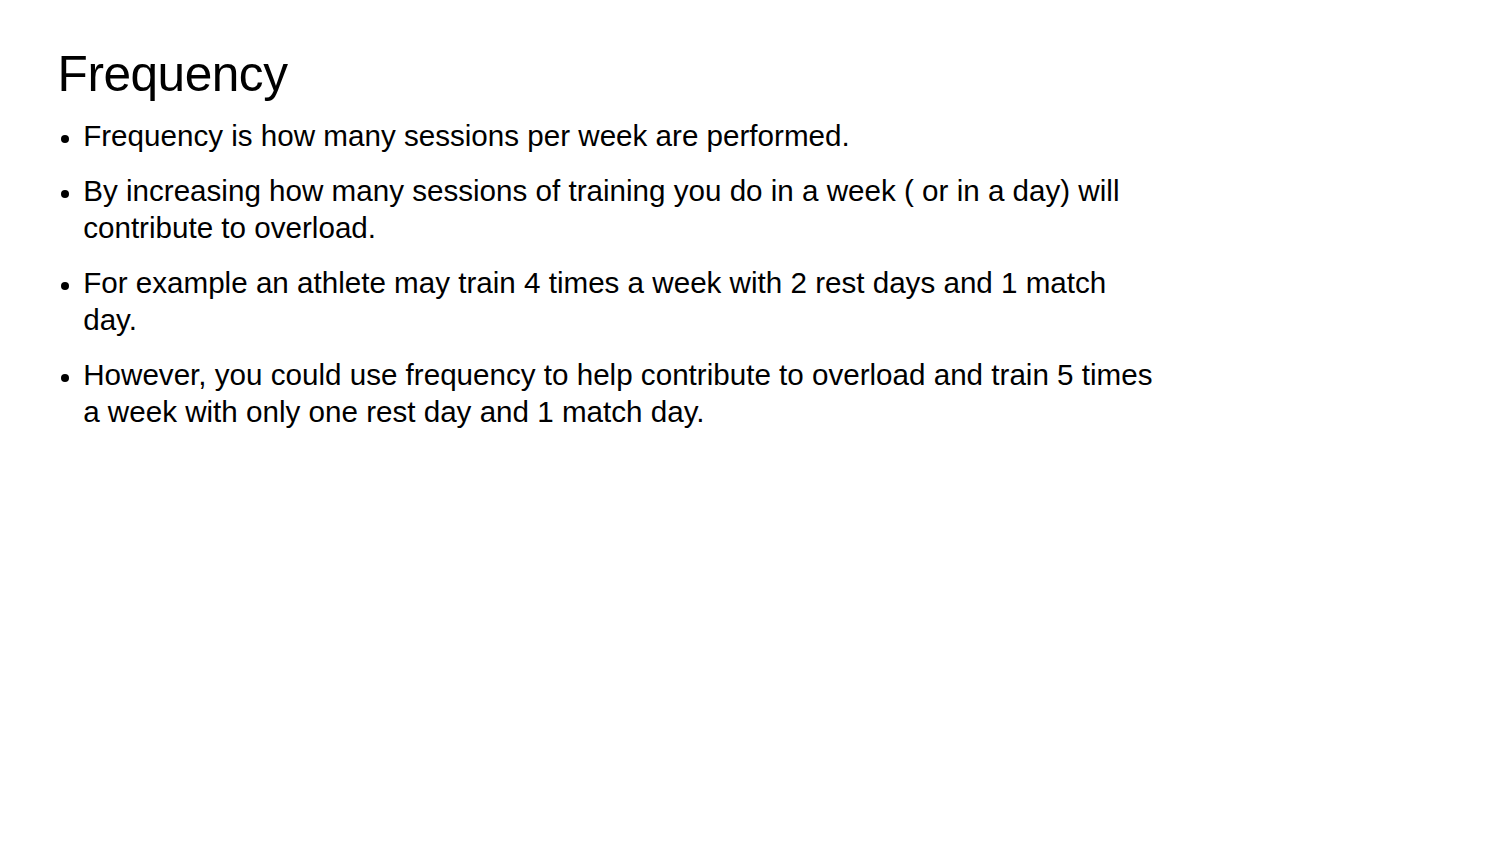Frequency
Frequency is how many sessions per week are performed.
By increasing how many sessions of training you do in a week ( or in a day) will contribute to overload.
For example an athlete may train 4 times a week with 2 rest days and 1 match day.
However, you could use frequency to help contribute to overload and train 5 times a week with only one rest day and 1 match day.